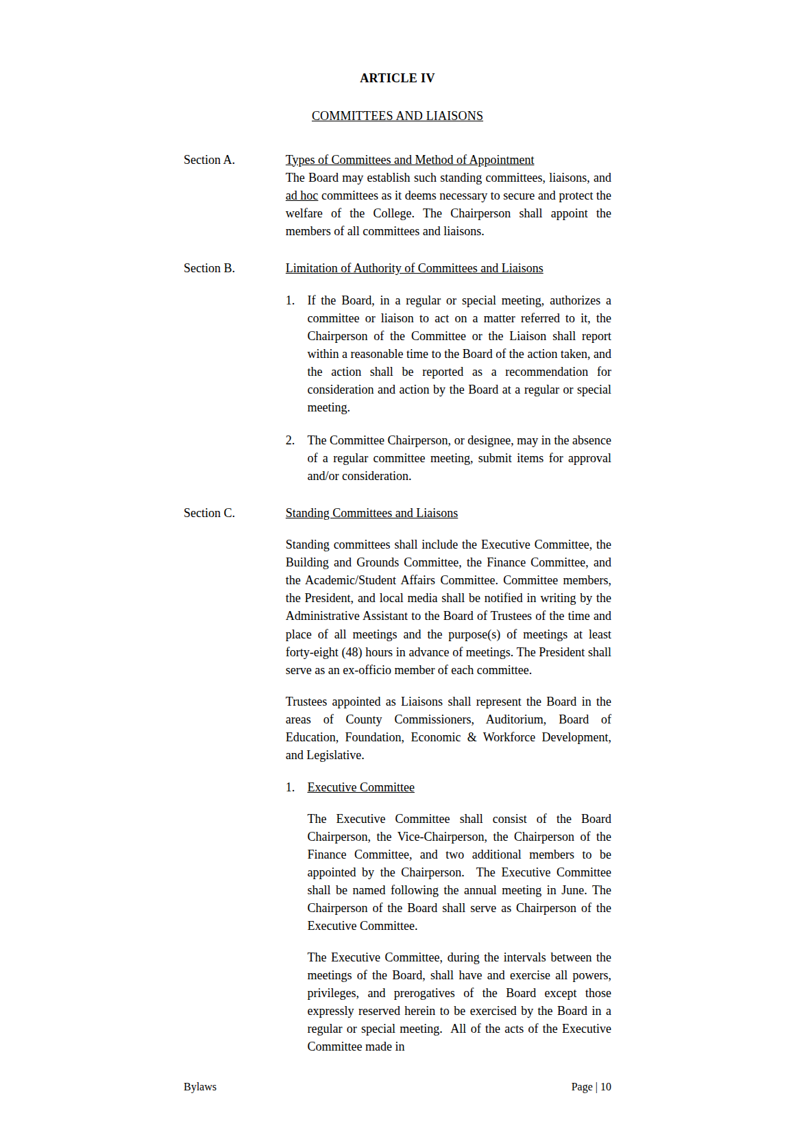ARTICLE IV
COMMITTEES AND LIAISONS
Section A.
Types of Committees and Method of Appointment
The Board may establish such standing committees, liaisons, and ad hoc committees as it deems necessary to secure and protect the welfare of the College. The Chairperson shall appoint the members of all committees and liaisons.
Section B.
Limitation of Authority of Committees and Liaisons
1.
If the Board, in a regular or special meeting, authorizes a committee or liaison to act on a matter referred to it, the Chairperson of the Committee or the Liaison shall report within a reasonable time to the Board of the action taken, and the action shall be reported as a recommendation for consideration and action by the Board at a regular or special meeting.
2.
The Committee Chairperson, or designee, may in the absence of a regular committee meeting, submit items for approval and/or consideration.
Section C.
Standing Committees and Liaisons
Standing committees shall include the Executive Committee, the Building and Grounds Committee, the Finance Committee, and the Academic/Student Affairs Committee. Committee members, the President, and local media shall be notified in writing by the Administrative Assistant to the Board of Trustees of the time and place of all meetings and the purpose(s) of meetings at least forty-eight (48) hours in advance of meetings. The President shall serve as an ex-officio member of each committee.
Trustees appointed as Liaisons shall represent the Board in the areas of County Commissioners, Auditorium, Board of Education, Foundation, Economic & Workforce Development, and Legislative.
1.
Executive Committee
The Executive Committee shall consist of the Board Chairperson, the Vice-Chairperson, the Chairperson of the Finance Committee, and two additional members to be appointed by the Chairperson. The Executive Committee shall be named following the annual meeting in June. The Chairperson of the Board shall serve as Chairperson of the Executive Committee.
The Executive Committee, during the intervals between the meetings of the Board, shall have and exercise all powers, privileges, and prerogatives of the Board except those expressly reserved herein to be exercised by the Board in a regular or special meeting. All of the acts of the Executive Committee made in
Bylaws
Page | 10